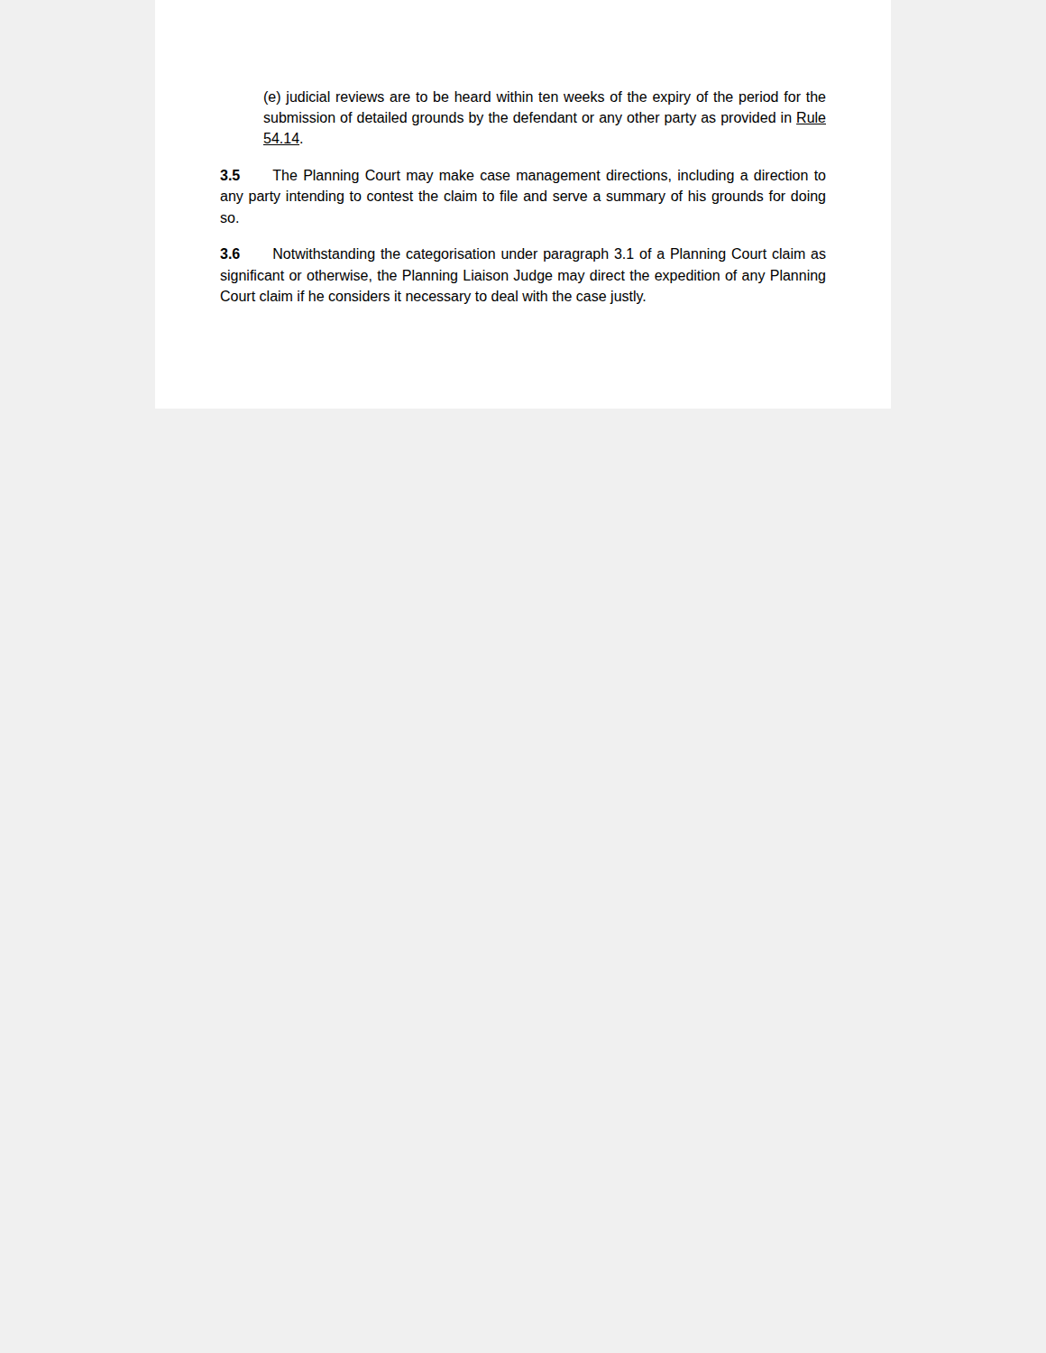(e) judicial reviews are to be heard within ten weeks of the expiry of the period for the submission of detailed grounds by the defendant or any other party as provided in Rule 54.14.
3.5 The Planning Court may make case management directions, including a direction to any party intending to contest the claim to file and serve a summary of his grounds for doing so.
3.6 Notwithstanding the categorisation under paragraph 3.1 of a Planning Court claim as significant or otherwise, the Planning Liaison Judge may direct the expedition of any Planning Court claim if he considers it necessary to deal with the case justly.